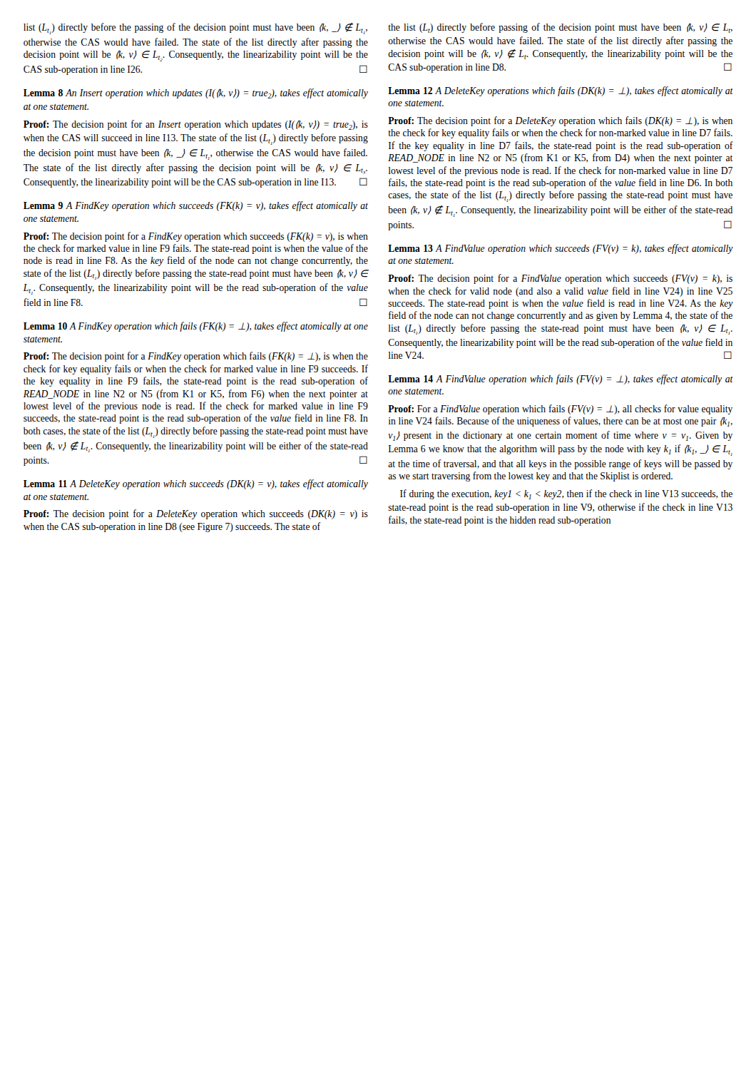list (Lt1) directly before the passing of the decision point must have been ⟨k, _⟩ ∉ Lt1, otherwise the CAS would have failed. The state of the list directly after passing the decision point will be ⟨k, v⟩ ∈ Lt2. Consequently, the linearizability point will be the CAS sub-operation in line I26.☐
Lemma 8 An Insert operation which updates (I(⟨k, v⟩) = true2), takes effect atomically at one statement.
Proof: The decision point for an Insert operation which updates (I(⟨k, v⟩) = true2), is when the CAS will succeed in line I13. The state of the list (Lt1) directly before passing the decision point must have been ⟨k, _⟩ ∈ Lt1, otherwise the CAS would have failed. The state of the list directly after passing the decision point will be ⟨k, v⟩ ∈ Lt3. Consequently, the linearizability point will be the CAS sub-operation in line I13.☐
Lemma 9 A FindKey operation which succeeds (FK(k) = v), takes effect atomically at one statement.
Proof: The decision point for a FindKey operation which succeeds (FK(k) = v), is when the check for marked value in line F9 fails. The state-read point is when the value of the node is read in line F8. As the key field of the node can not change concurrently, the state of the list (Lt1) directly before passing the state-read point must have been ⟨k, v⟩ ∈ Lt1. Consequently, the linearizability point will be the read sub-operation of the value field in line F8.☐
Lemma 10 A FindKey operation which fails (FK(k) = ⊥), takes effect atomically at one statement.
Proof: The decision point for a FindKey operation which fails (FK(k) = ⊥), is when the check for key equality fails or when the check for marked value in line F9 succeeds. If the key equality in line F9 fails, the state-read point is the read sub-operation of READ_NODE in line N2 or N5 (from K1 or K5, from F6) when the next pointer at lowest level of the previous node is read. If the check for marked value in line F9 succeeds, the state-read point is the read sub-operation of the value field in line F8. In both cases, the state of the list (Lt1) directly before passing the state-read point must have been ⟨k, v⟩ ∉ Lt1. Consequently, the linearizability point will be either of the state-read points.☐
Lemma 11 A DeleteKey operation which succeeds (DK(k) = v), takes effect atomically at one statement.
Proof: The decision point for a DeleteKey operation which succeeds (DK(k) = v) is when the CAS sub-operation in line D8 (see Figure 7) succeeds. The state of
the list (Lt) directly before passing of the decision point must have been ⟨k, v⟩ ∈ Lt, otherwise the CAS would have failed. The state of the list directly after passing the decision point will be ⟨k, v⟩ ∉ Lt. Consequently, the linearizability point will be the CAS sub-operation in line D8.☐
Lemma 12 A DeleteKey operations which fails (DK(k) = ⊥), takes effect atomically at one statement.
Proof: The decision point for a DeleteKey operation which fails (DK(k) = ⊥), is when the check for key equality fails or when the check for non-marked value in line D7 fails. If the key equality in line D7 fails, the state-read point is the read sub-operation of READ_NODE in line N2 or N5 (from K1 or K5, from D4) when the next pointer at lowest level of the previous node is read. If the check for non-marked value in line D7 fails, the state-read point is the read sub-operation of the value field in line D6. In both cases, the state of the list (Lt1) directly before passing the state-read point must have been ⟨k, v⟩ ∉ Lt1. Consequently, the linearizability point will be either of the state-read points.☐
Lemma 13 A FindValue operation which succeeds (FV(v) = k), takes effect atomically at one statement.
Proof: The decision point for a FindValue operation which succeeds (FV(v) = k), is when the check for valid node (and also a valid value field in line V24) in line V25 succeeds. The state-read point is when the value field is read in line V24. As the key field of the node can not change concurrently and as given by Lemma 4, the state of the list (Lt1) directly before passing the state-read point must have been ⟨k, v⟩ ∈ Lt1. Consequently, the linearizability point will be the read sub-operation of the value field in line V24.☐
Lemma 14 A FindValue operation which fails (FV(v) = ⊥), takes effect atomically at one statement.
Proof: For a FindValue operation which fails (FV(v) = ⊥), all checks for value equality in line V24 fails. Because of the uniqueness of values, there can be at most one pair ⟨k1, v1⟩ present in the dictionary at one certain moment of time where v = v1. Given by Lemma 6 we know that the algorithm will pass by the node with key k1 if ⟨k1, _⟩ ∈ Lt1 at the time of traversal, and that all keys in the possible range of keys will be passed by as we start traversing from the lowest key and that the Skiplist is ordered.
If during the execution, key1 < k1 < key2, then if the check in line V13 succeeds, the state-read point is the read sub-operation in line V9, otherwise if the check in line V13 fails, the state-read point is the hidden read sub-operation